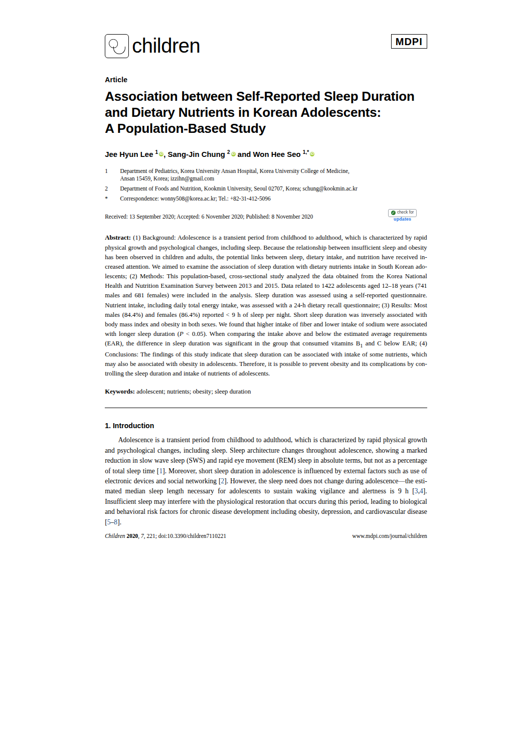children
MDPI
Article
Association between Self-Reported Sleep Duration
and Dietary Nutrients in Korean Adolescents:
A Population-Based Study
Jee Hyun Lee 1 , Sang-Jin Chung 2 and Won Hee Seo 1,*
1
Department of Pediatrics, Korea University Ansan Hospital, Korea University College of Medicine,
Ansan 15459, Korea; izzihn@gmail.com
2
Department of Foods and Nutrition, Kookmin University, Seoul 02707, Korea; schung@kookmin.ac.kr
*
Correspondence: wonny508@korea.ac.kr; Tel.: +82-31-412-5096
Received: 13 September 2020; Accepted: 6 November 2020; Published: 8 November 2020
✓check for
updates
Abstract: (1) Background: Adolescence is a transient period from childhood to adulthood, which is characterized by rapid physical growth and psychological changes, including sleep. Because the relationship between insufficient sleep and obesity has been observed in children and adults, the potential links between sleep, dietary intake, and nutrition have received increased attention. We aimed to examine the association of sleep duration with dietary nutrients intake in South Korean adolescents; (2) Methods: This population-based, cross-sectional study analyzed the data obtained from the Korea National Health and Nutrition Examination Survey between 2013 and 2015. Data related to 1422 adolescents aged 12–18 years (741 males and 681 females) were included in the analysis. Sleep duration was assessed using a self-reported questionnaire. Nutrient intake, including daily total energy intake, was assessed with a 24-h dietary recall questionnaire; (3) Results: Most males (84.4%) and females (86.4%) reported < 9 h of sleep per night. Short sleep duration was inversely associated with body mass index and obesity in both sexes. We found that higher intake of fiber and lower intake of sodium were associated with longer sleep duration (P < 0.05). When comparing the intake above and below the estimated average requirements (EAR), the difference in sleep duration was significant in the group that consumed vitamins B1 and C below EAR; (4) Conclusions: The findings of this study indicate that sleep duration can be associated with intake of some nutrients, which may also be associated with obesity in adolescents. Therefore, it is possible to prevent obesity and its complications by controlling the sleep duration and intake of nutrients of adolescents.
Keywords: adolescent; nutrients; obesity; sleep duration
1. Introduction
Adolescence is a transient period from childhood to adulthood, which is characterized by rapid physical growth and psychological changes, including sleep. Sleep architecture changes throughout adolescence, showing a marked reduction in slow wave sleep (SWS) and rapid eye movement (REM) sleep in absolute terms, but not as a percentage of total sleep time [1]. Moreover, short sleep duration in adolescence is influenced by external factors such as use of electronic devices and social networking [2]. However, the sleep need does not change during adolescence—the estimated median sleep length necessary for adolescents to sustain waking vigilance and alertness is 9 h [3,4]. Insufficient sleep may interfere with the physiological restoration that occurs during this period, leading to biological and behavioral risk factors for chronic disease development including obesity, depression, and cardiovascular disease [5–8].
Children 2020, 7, 221; doi:10.3390/children7110221
www.mdpi.com/journal/children